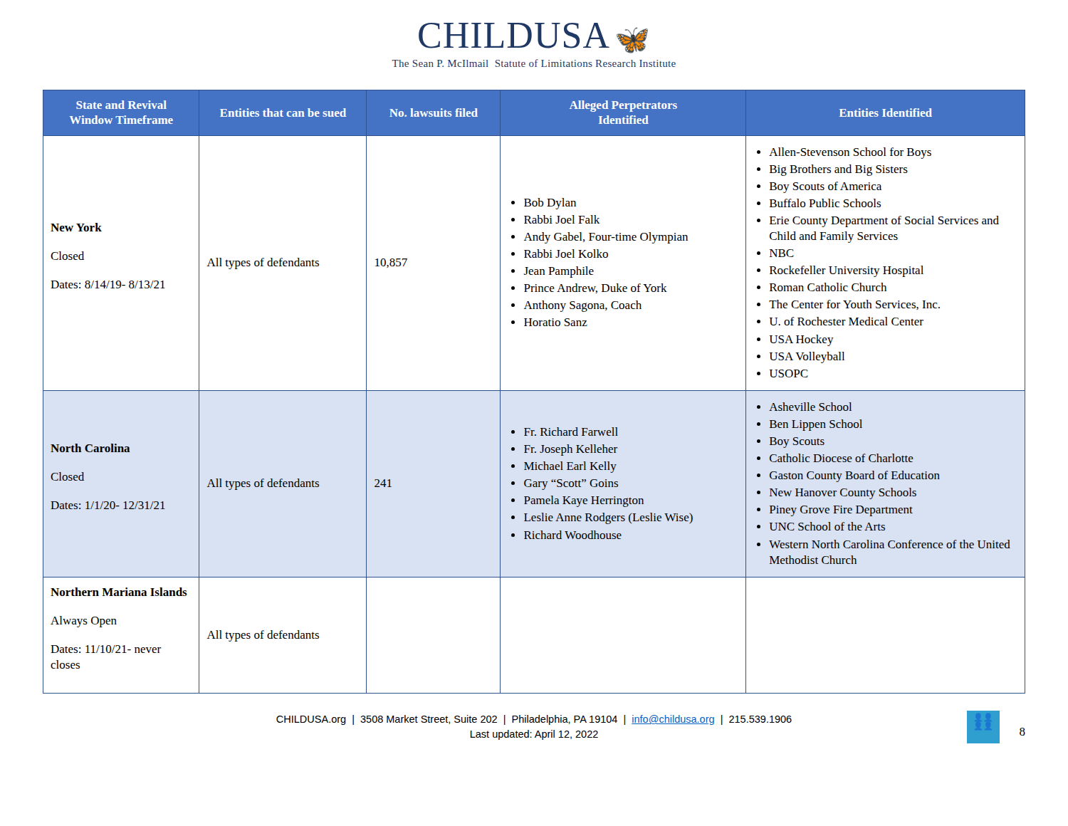CHILDUSA🦋
The Sean P. McIlmail Statute of Limitations Research Institute
| State and Revival Window Timeframe | Entities that can be sued | No. lawsuits filed | Alleged Perpetrators Identified | Entities Identified |
| --- | --- | --- | --- | --- |
| New York Closed Dates: 8/14/19- 8/13/21 | All types of defendants | 10,857 | Bob Dylan Rabbi Joel Falk Andy Gabel, Four-time Olympian Rabbi Joel Kolko Jean Pamphile Prince Andrew, Duke of York Anthony Sagona, Coach Horatio Sanz | Allen-Stevenson School for Boys Big Brothers and Big Sisters Boy Scouts of America Buffalo Public Schools Erie County Department of Social Services and Child and Family Services NBC Rockefeller University Hospital Roman Catholic Church The Center for Youth Services, Inc. U. of Rochester Medical Center USA Hockey USA Volleyball USOPC |
| North Carolina Closed Dates: 1/1/20- 12/31/21 | All types of defendants | 241 | Fr. Richard Farwell Fr. Joseph Kelleher Michael Earl Kelly Gary “Scott” Goins Pamela Kaye Herrington Leslie Anne Rodgers (Leslie Wise) Richard Woodhouse | Asheville School Ben Lippen School Boy Scouts Catholic Diocese of Charlotte Gaston County Board of Education New Hanover County Schools Piney Grove Fire Department UNC School of the Arts Western North Carolina Conference of the United Methodist Church |
| Northern Mariana Islands Always Open Dates: 11/10/21- never closes | All types of defendants | | | |
CHILDUSA.org | 3508 Market Street, Suite 202 | Philadelphia, PA 19104 | info@childusa.org | 215.539.1906
Last updated: April 12, 2022
👤👤
👤👤
8